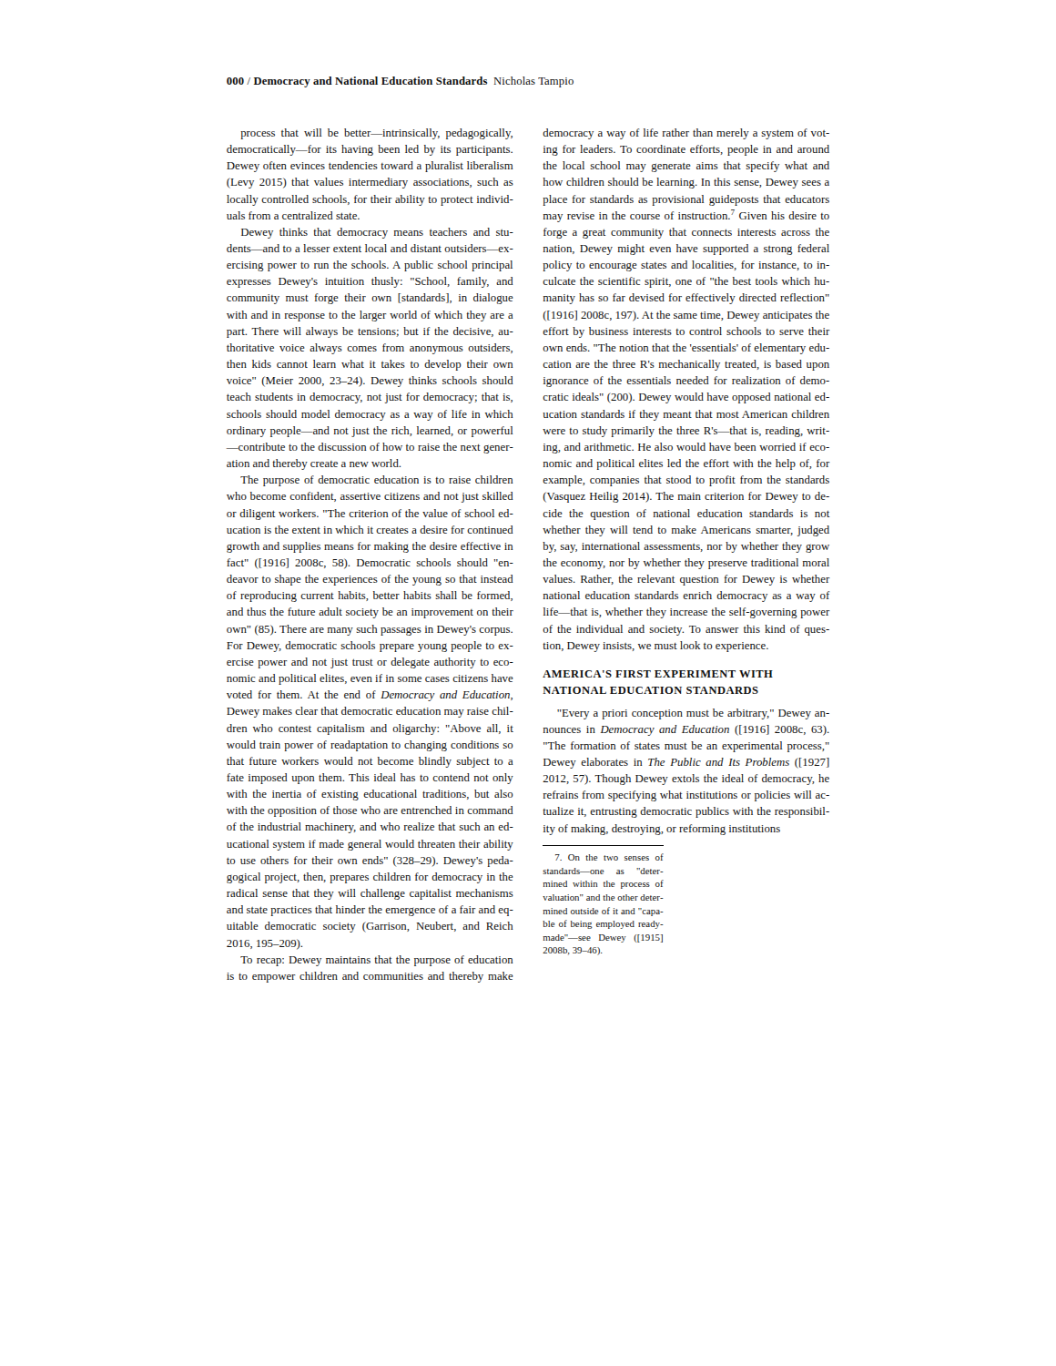000 / Democracy and National Education Standards Nicholas Tampio
process that will be better—intrinsically, pedagogically, democratically—for its having been led by its participants. Dewey often evinces tendencies toward a pluralist liberalism (Levy 2015) that values intermediary associations, such as locally controlled schools, for their ability to protect individuals from a centralized state.
Dewey thinks that democracy means teachers and students—and to a lesser extent local and distant outsiders—exercising power to run the schools. A public school principal expresses Dewey's intuition thusly: "School, family, and community must forge their own [standards], in dialogue with and in response to the larger world of which they are a part. There will always be tensions; but if the decisive, authoritative voice always comes from anonymous outsiders, then kids cannot learn what it takes to develop their own voice" (Meier 2000, 23–24). Dewey thinks schools should teach students in democracy, not just for democracy; that is, schools should model democracy as a way of life in which ordinary people—and not just the rich, learned, or powerful—contribute to the discussion of how to raise the next generation and thereby create a new world.
The purpose of democratic education is to raise children who become confident, assertive citizens and not just skilled or diligent workers. "The criterion of the value of school education is the extent in which it creates a desire for continued growth and supplies means for making the desire effective in fact" ([1916] 2008c, 58). Democratic schools should "endeavor to shape the experiences of the young so that instead of reproducing current habits, better habits shall be formed, and thus the future adult society be an improvement on their own" (85). There are many such passages in Dewey's corpus. For Dewey, democratic schools prepare young people to exercise power and not just trust or delegate authority to economic and political elites, even if in some cases citizens have voted for them. At the end of Democracy and Education, Dewey makes clear that democratic education may raise children who contest capitalism and oligarchy: "Above all, it would train power of readaptation to changing conditions so that future workers would not become blindly subject to a fate imposed upon them. This ideal has to contend not only with the inertia of existing educational traditions, but also with the opposition of those who are entrenched in command of the industrial machinery, and who realize that such an educational system if made general would threaten their ability to use others for their own ends" (328–29). Dewey's pedagogical project, then, prepares children for democracy in the radical sense that they will challenge capitalist mechanisms and state practices that hinder the emergence of a fair and equitable democratic society (Garrison, Neubert, and Reich 2016, 195–209).
To recap: Dewey maintains that the purpose of education is to empower children and communities and thereby make democracy a way of life rather than merely a system of voting for leaders. To coordinate efforts, people in and around the local school may generate aims that specify what and how children should be learning. In this sense, Dewey sees a place for standards as provisional guideposts that educators may revise in the course of instruction.7 Given his desire to forge a great community that connects interests across the nation, Dewey might even have supported a strong federal policy to encourage states and localities, for instance, to inculcate the scientific spirit, one of "the best tools which humanity has so far devised for effectively directed reflection" ([1916] 2008c, 197). At the same time, Dewey anticipates the effort by business interests to control schools to serve their own ends. "The notion that the 'essentials' of elementary education are the three R's mechanically treated, is based upon ignorance of the essentials needed for realization of democratic ideals" (200). Dewey would have opposed national education standards if they meant that most American children were to study primarily the three R's—that is, reading, writing, and arithmetic. He also would have been worried if economic and political elites led the effort with the help of, for example, companies that stood to profit from the standards (Vasquez Heilig 2014). The main criterion for Dewey to decide the question of national education standards is not whether they will tend to make Americans smarter, judged by, say, international assessments, nor by whether they grow the economy, nor by whether they preserve traditional moral values. Rather, the relevant question for Dewey is whether national education standards enrich democracy as a way of life—that is, whether they increase the self-governing power of the individual and society. To answer this kind of question, Dewey insists, we must look to experience.
America's First Experiment with National Education Standards
"Every a priori conception must be arbitrary," Dewey announces in Democracy and Education ([1916] 2008c, 63). "The formation of states must be an experimental process," Dewey elaborates in The Public and Its Problems ([1927] 2012, 57). Though Dewey extols the ideal of democracy, he refrains from specifying what institutions or policies will actualize it, entrusting democratic publics with the responsibility of making, destroying, or reforming institutions
7. On the two senses of standards—one as "determined within the process of valuation" and the other determined outside of it and "capable of being employed ready-made"—see Dewey ([1915] 2008b, 39–46).